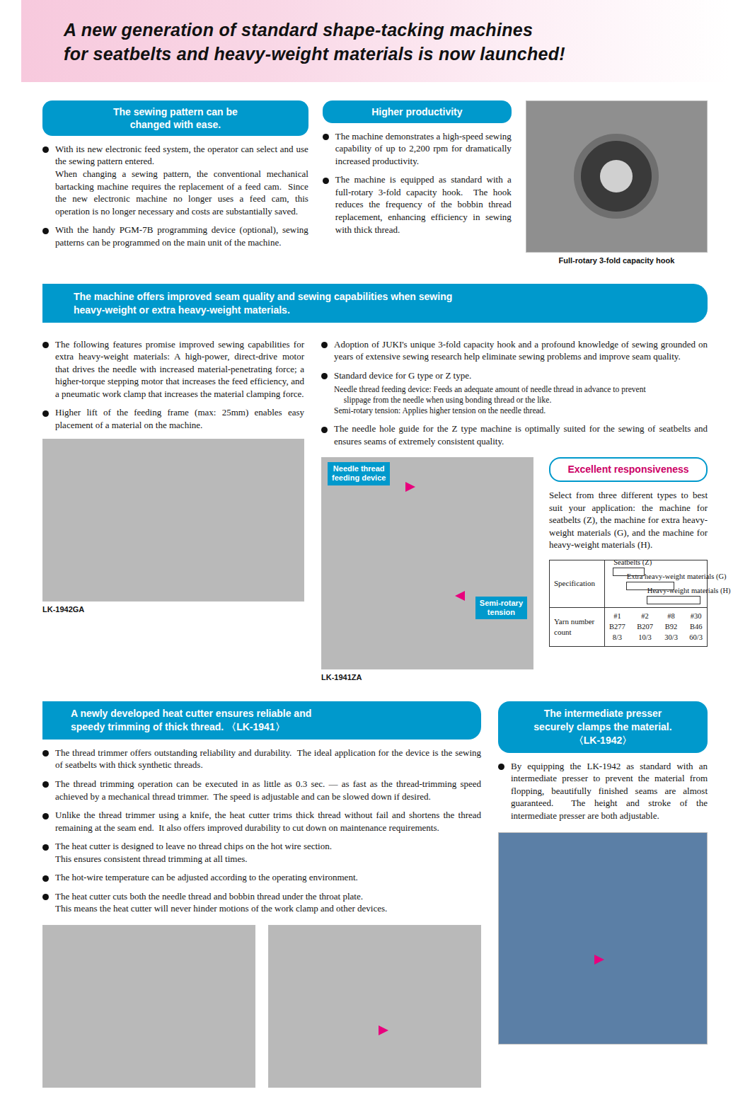A new generation of standard shape-tacking machines
for seatbelts and heavy-weight materials is now launched!
The sewing pattern can be
changed with ease.
With its new electronic feed system, the operator can select and use the sewing pattern entered.
When changing a sewing pattern, the conventional mechanical bartacking machine requires the replacement of a feed cam. Since the new electronic machine no longer uses a feed cam, this operation is no longer necessary and costs are substantially saved.
With the handy PGM-7B programming device (optional), sewing patterns can be programmed on the main unit of the machine.
Higher productivity
The machine demonstrates a high-speed sewing capability of up to 2,200 rpm for dramatically increased productivity.
The machine is equipped as standard with a full-rotary 3-fold capacity hook. The hook reduces the frequency of the bobbin thread replacement, enhancing efficiency in sewing with thick thread.
Full-rotary 3-fold capacity hook
The machine offers improved seam quality and sewing capabilities when sewing
heavy-weight or extra heavy-weight materials.
The following features promise improved sewing capabilities for extra heavy-weight materials: A high-power, direct-drive motor that drives the needle with increased material-penetrating force; a higher-torque stepping motor that increases the feed efficiency, and a pneumatic work clamp that increases the material clamping force.
Higher lift of the feeding frame (max: 25mm) enables easy placement of a material on the machine.
LK-1942GA
Adoption of JUKI's unique 3-fold capacity hook and a profound knowledge of sewing grounded on years of extensive sewing research help eliminate sewing problems and improve seam quality.
Standard device for G type or Z type.
Needle thread feeding device: Feeds an adequate amount of needle thread in advance to prevent slippage from the needle when using bonding thread or the like. Semi-rotary tension: Applies higher tension on the needle thread.
The needle hole guide for the Z type machine is optimally suited for the sewing of seatbelts and ensures seams of extremely consistent quality.
Needle thread
feeding device
Semi-rotary
tension
LK-1941ZA
Excellent responsiveness
Select from three different types to best suit your application: the machine for seatbelts (Z), the machine for extra heavy-weight materials (G), and the machine for heavy-weight materials (H).
| Specification | Seatbelts (Z) Extra heavy-weight materials (G) Heavy-weight materials (H) |
| Yarn number count | #1 B277 8/3 #2 B207 10/3 #8 B92 30/3 #30 B46 60/3 |
A newly developed heat cutter ensures reliable and
speedy trimming of thick thread. 〈LK-1941〉
The thread trimmer offers outstanding reliability and durability. The ideal application for the device is the sewing of seatbelts with thick synthetic threads.
The thread trimming operation can be executed in as little as 0.3 sec. — as fast as the thread-trimming speed achieved by a mechanical thread trimmer. The speed is adjustable and can be slowed down if desired.
Unlike the thread trimmer using a knife, the heat cutter trims thick thread without fail and shortens the thread remaining at the seam end. It also offers improved durability to cut down on maintenance requirements.
The heat cutter is designed to leave no thread chips on the hot wire section.
This ensures consistent thread trimming at all times.
The hot-wire temperature can be adjusted according to the operating environment.
The heat cutter cuts both the needle thread and bobbin thread under the throat plate.
This means the heat cutter will never hinder motions of the work clamp and other devices.
The intermediate presser
securely clamps the material.
〈LK-1942〉
By equipping the LK-1942 as standard with an intermediate presser to prevent the material from flopping, beautifully finished seams are almost guaranteed. The height and stroke of the intermediate presser are both adjustable.